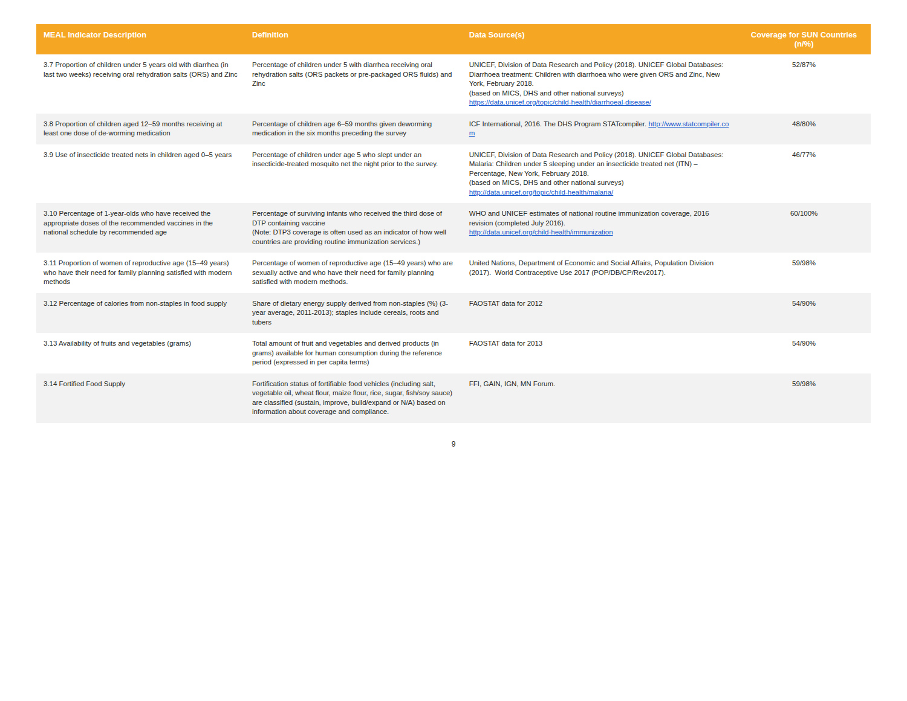| MEAL Indicator Description | Definition | Data Source(s) | Coverage for SUN Countries (n/%) |
| --- | --- | --- | --- |
| 3.7 Proportion of children under 5 years old with diarrhea (in last two weeks) receiving oral rehydration salts (ORS) and Zinc | Percentage of children under 5 with diarrhea receiving oral rehydration salts (ORS packets or pre-packaged ORS fluids) and Zinc | UNICEF, Division of Data Research and Policy (2018). UNICEF Global Databases: Diarrhoea treatment: Children with diarrhoea who were given ORS and Zinc, New York, February 2018. (based on MICS, DHS and other national surveys) https://data.unicef.org/topic/child-health/diarrhoeal-disease/ | 52/87% |
| 3.8 Proportion of children aged 12–59 months receiving at least one dose of de-worming medication | Percentage of children age 6–59 months given deworming medication in the six months preceding the survey | ICF International, 2016. The DHS Program STATcompiler. http://www.statcompiler.com | 48/80% |
| 3.9 Use of insecticide treated nets in children aged 0–5 years | Percentage of children under age 5 who slept under an insecticide-treated mosquito net the night prior to the survey. | UNICEF, Division of Data Research and Policy (2018). UNICEF Global Databases: Malaria: Children under 5 sleeping under an insecticide treated net (ITN) – Percentage, New York, February 2018. (based on MICS, DHS and other national surveys) http://data.unicef.org/topic/child-health/malaria/ | 46/77% |
| 3.10 Percentage of 1-year-olds who have received the appropriate doses of the recommended vaccines in the national schedule by recommended age | Percentage of surviving infants who received the third dose of DTP containing vaccine (Note: DTP3 coverage is often used as an indicator of how well countries are providing routine immunization services.) | WHO and UNICEF estimates of national routine immunization coverage, 2016 revision (completed July 2016). http://data.unicef.org/child-health/immunization | 60/100% |
| 3.11 Proportion of women of reproductive age (15–49 years) who have their need for family planning satisfied with modern methods | Percentage of women of reproductive age (15–49 years) who are sexually active and who have their need for family planning satisfied with modern methods. | United Nations, Department of Economic and Social Affairs, Population Division (2017). World Contraceptive Use 2017 (POP/DB/CP/Rev2017). | 59/98% |
| 3.12 Percentage of calories from non-staples in food supply | Share of dietary energy supply derived from non-staples (%) (3-year average, 2011-2013); staples include cereals, roots and tubers | FAOSTAT data for 2012 | 54/90% |
| 3.13 Availability of fruits and vegetables (grams) | Total amount of fruit and vegetables and derived products (in grams) available for human consumption during the reference period (expressed in per capita terms) | FAOSTAT data for 2013 | 54/90% |
| 3.14 Fortified Food Supply | Fortification status of fortifiable food vehicles (including salt, vegetable oil, wheat flour, maize flour, rice, sugar, fish/soy sauce) are classified (sustain, improve, build/expand or N/A) based on information about coverage and compliance. | FFI, GAIN, IGN, MN Forum. | 59/98% |
9